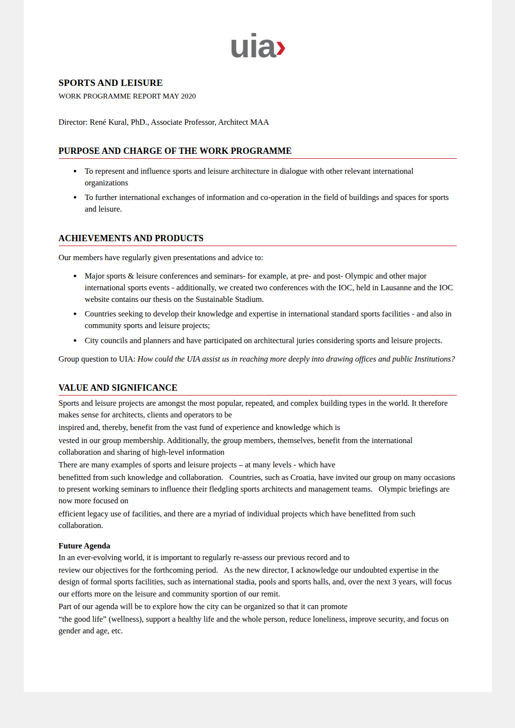uia›
SPORTS AND LEISURE
WORK PROGRAMME REPORT MAY 2020
Director: René Kural, PhD., Associate Professor, Architect MAA
PURPOSE AND CHARGE OF THE WORK PROGRAMME
To represent and influence sports and leisure architecture in dialogue with other relevant international organizations
To further international exchanges of information and co-operation in the field of buildings and spaces for sports and leisure.
ACHIEVEMENTS AND PRODUCTS
Our members have regularly given presentations and advice to:
Major sports & leisure conferences and seminars- for example, at pre- and post- Olympic and other major international sports events - additionally, we created two conferences with the IOC, held in Lausanne and the IOC website contains our thesis on the Sustainable Stadium.
Countries seeking to develop their knowledge and expertise in international standard sports facilities - and also in community sports and leisure projects;
City councils and planners and have participated on architectural juries considering sports and leisure projects.
Group question to UIA: How could the UIA assist us in reaching more deeply into drawing offices and public Institutions?
VALUE AND SIGNIFICANCE
Sports and leisure projects are amongst the most popular, repeated, and complex building types in the world. It therefore makes sense for architects, clients and operators to be
inspired and, thereby, benefit from the vast fund of experience and knowledge which is
vested in our group membership. Additionally, the group members, themselves, benefit from the international collaboration and sharing of high-level information
There are many examples of sports and leisure projects – at many levels - which have
benefitted from such knowledge and collaboration. Countries, such as Croatia, have invited our group on many occasions to present working seminars to influence their fledgling sports architects and management teams. Olympic briefings are now more focused on
efficient legacy use of facilities, and there are a myriad of individual projects which have benefitted from such collaboration.
Future Agenda
In an ever-evolving world, it is important to regularly re-assess our previous record and to
review our objectives for the forthcoming period. As the new director, I acknowledge our undoubted expertise in the design of formal sports facilities, such as international stadia, pools and sports halls, and, over the next 3 years, will focus our efforts more on the leisure and community sportion of our remit.
Part of our agenda will be to explore how the city can be organized so that it can promote
“the good life” (wellness), support a healthy life and the whole person, reduce loneliness, improve security, and focus on gender and age, etc.